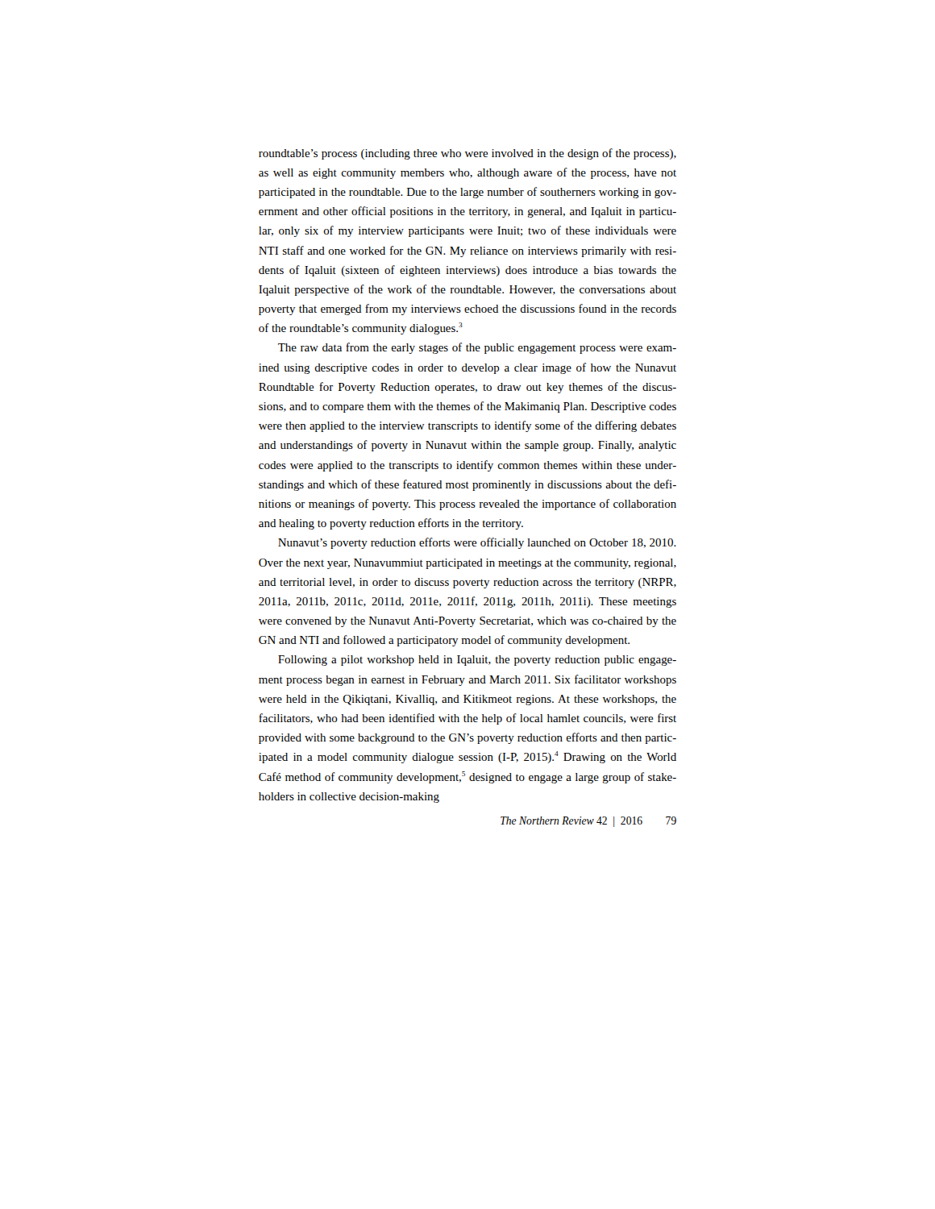roundtable’s process (including three who were involved in the design of the process), as well as eight community members who, although aware of the process, have not participated in the roundtable. Due to the large number of southerners working in government and other official positions in the territory, in general, and Iqaluit in particular, only six of my interview participants were Inuit; two of these individuals were NTI staff and one worked for the GN. My reliance on interviews primarily with residents of Iqaluit (sixteen of eighteen interviews) does introduce a bias towards the Iqaluit perspective of the work of the roundtable. However, the conversations about poverty that emerged from my interviews echoed the discussions found in the records of the roundtable’s community dialogues.3
The raw data from the early stages of the public engagement process were examined using descriptive codes in order to develop a clear image of how the Nunavut Roundtable for Poverty Reduction operates, to draw out key themes of the discussions, and to compare them with the themes of the Makimaniq Plan. Descriptive codes were then applied to the interview transcripts to identify some of the differing debates and understandings of poverty in Nunavut within the sample group. Finally, analytic codes were applied to the transcripts to identify common themes within these understandings and which of these featured most prominently in discussions about the definitions or meanings of poverty. This process revealed the importance of collaboration and healing to poverty reduction efforts in the territory.
Nunavut’s poverty reduction efforts were officially launched on October 18, 2010. Over the next year, Nunavummiut participated in meetings at the community, regional, and territorial level, in order to discuss poverty reduction across the territory (NRPR, 2011a, 2011b, 2011c, 2011d, 2011e, 2011f, 2011g, 2011h, 2011i). These meetings were convened by the Nunavut Anti-Poverty Secretariat, which was co-chaired by the GN and NTI and followed a participatory model of community development.
Following a pilot workshop held in Iqaluit, the poverty reduction public engagement process began in earnest in February and March 2011. Six facilitator workshops were held in the Qikiqtani, Kivalliq, and Kitikmeot regions. At these workshops, the facilitators, who had been identified with the help of local hamlet councils, were first provided with some background to the GN’s poverty reduction efforts and then participated in a model community dialogue session (I-P, 2015).4 Drawing on the World Café method of community development,5 designed to engage a large group of stakeholders in collective decision-making
The Northern Review 42 | 201679